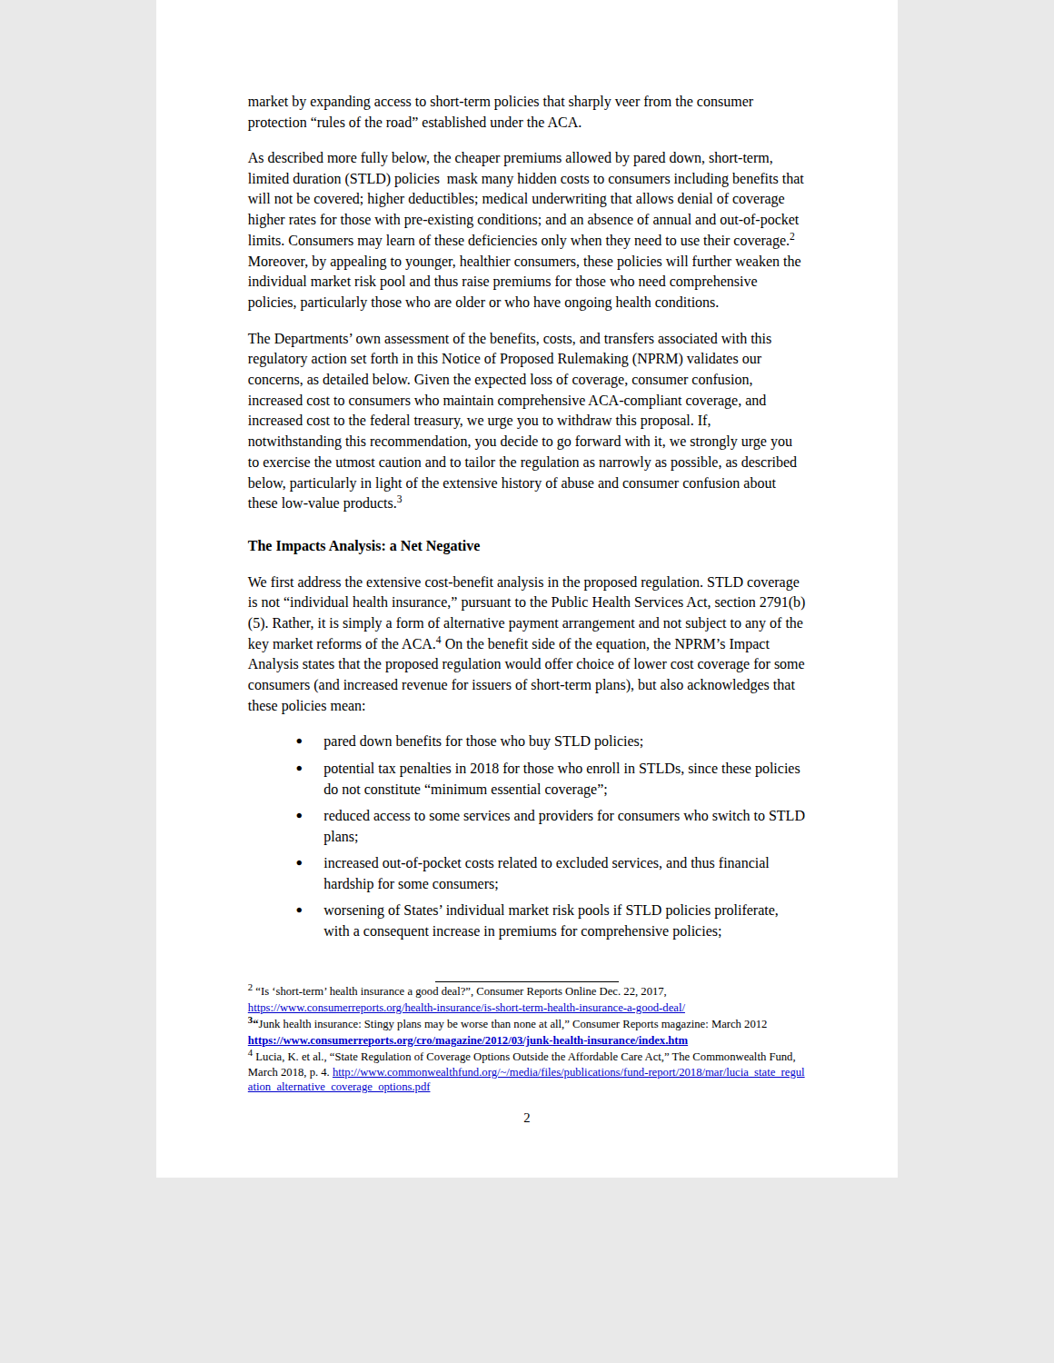market by expanding access to short-term policies that sharply veer from the consumer protection “rules of the road” established under the ACA.
As described more fully below, the cheaper premiums allowed by pared down, short-term, limited duration (STLD) policies mask many hidden costs to consumers including benefits that will not be covered; higher deductibles; medical underwriting that allows denial of coverage higher rates for those with pre-existing conditions; and an absence of annual and out-of-pocket limits. Consumers may learn of these deficiencies only when they need to use their coverage.2 Moreover, by appealing to younger, healthier consumers, these policies will further weaken the individual market risk pool and thus raise premiums for those who need comprehensive policies, particularly those who are older or who have ongoing health conditions.
The Departments’ own assessment of the benefits, costs, and transfers associated with this regulatory action set forth in this Notice of Proposed Rulemaking (NPRM) validates our concerns, as detailed below. Given the expected loss of coverage, consumer confusion, increased cost to consumers who maintain comprehensive ACA-compliant coverage, and increased cost to the federal treasury, we urge you to withdraw this proposal. If, notwithstanding this recommendation, you decide to go forward with it, we strongly urge you to exercise the utmost caution and to tailor the regulation as narrowly as possible, as described below, particularly in light of the extensive history of abuse and consumer confusion about these low-value products.3
The Impacts Analysis: a Net Negative
We first address the extensive cost-benefit analysis in the proposed regulation. STLD coverage is not “individual health insurance,” pursuant to the Public Health Services Act, section 2791(b)(5). Rather, it is simply a form of alternative payment arrangement and not subject to any of the key market reforms of the ACA.4 On the benefit side of the equation, the NPRM’s Impact Analysis states that the proposed regulation would offer choice of lower cost coverage for some consumers (and increased revenue for issuers of short-term plans), but also acknowledges that these policies mean:
pared down benefits for those who buy STLD policies;
potential tax penalties in 2018 for those who enroll in STLDs, since these policies do not constitute “minimum essential coverage”;
reduced access to some services and providers for consumers who switch to STLD plans;
increased out-of-pocket costs related to excluded services, and thus financial hardship for some consumers;
worsening of States’ individual market risk pools if STLD policies proliferate, with a consequent increase in premiums for comprehensive policies;
2 “Is ‘short-term’ health insurance a good deal?”, Consumer Reports Online Dec. 22, 2017,
https://www.consumerreports.org/health-insurance/is-short-term-health-insurance-a-good-deal/
3“Junk health insurance: Stingy plans may be worse than none at all,” Consumer Reports magazine: March 2012
https://www.consumerreports.org/cro/magazine/2012/03/junk-health-insurance/index.htm
4 Lucia, K. et al., “State Regulation of Coverage Options Outside the Affordable Care Act,” The Commonwealth Fund, March 2018, p. 4. http://www.commonwealthfund.org/~/media/files/publications/fund-report/2018/mar/lucia_state_regulation_alternative_coverage_options.pdf
2